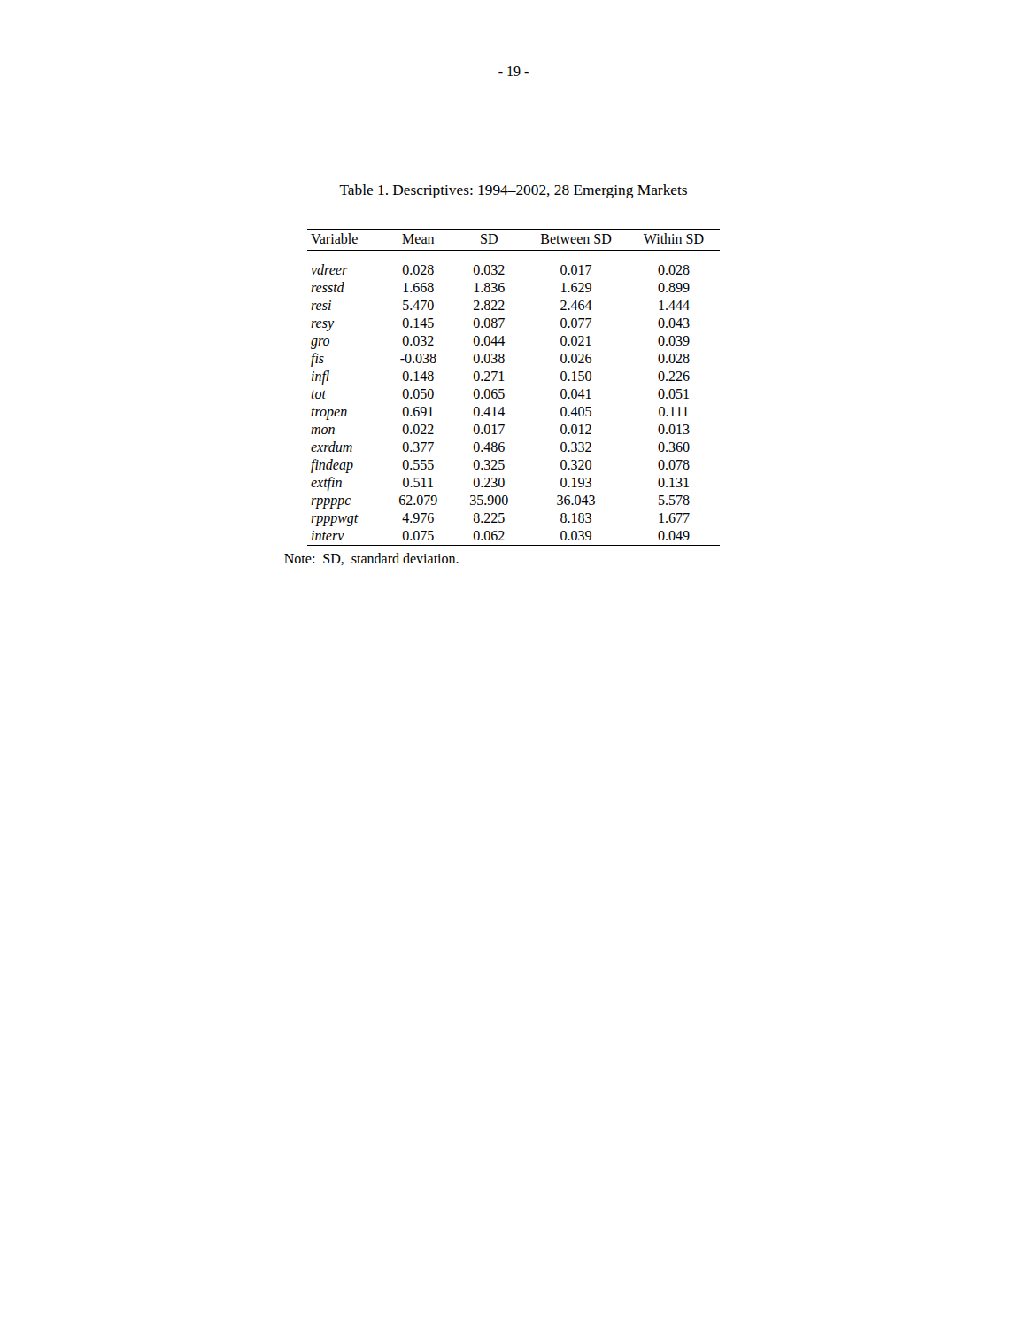- 19 -
Table 1. Descriptives: 1994–2002, 28 Emerging Markets
| Variable | Mean | SD | Between SD | Within SD |
| --- | --- | --- | --- | --- |
| vdreer | 0.028 | 0.032 | 0.017 | 0.028 |
| resstd | 1.668 | 1.836 | 1.629 | 0.899 |
| resi | 5.470 | 2.822 | 2.464 | 1.444 |
| resy | 0.145 | 0.087 | 0.077 | 0.043 |
| gro | 0.032 | 0.044 | 0.021 | 0.039 |
| fis | -0.038 | 0.038 | 0.026 | 0.028 |
| infl | 0.148 | 0.271 | 0.150 | 0.226 |
| tot | 0.050 | 0.065 | 0.041 | 0.051 |
| tropen | 0.691 | 0.414 | 0.405 | 0.111 |
| mon | 0.022 | 0.017 | 0.012 | 0.013 |
| exrdum | 0.377 | 0.486 | 0.332 | 0.360 |
| findeap | 0.555 | 0.325 | 0.320 | 0.078 |
| extfin | 0.511 | 0.230 | 0.193 | 0.131 |
| rppppc | 62.079 | 35.900 | 36.043 | 5.578 |
| rpppwgt | 4.976 | 8.225 | 8.183 | 1.677 |
| interv | 0.075 | 0.062 | 0.039 | 0.049 |
Note: SD, standard deviation.